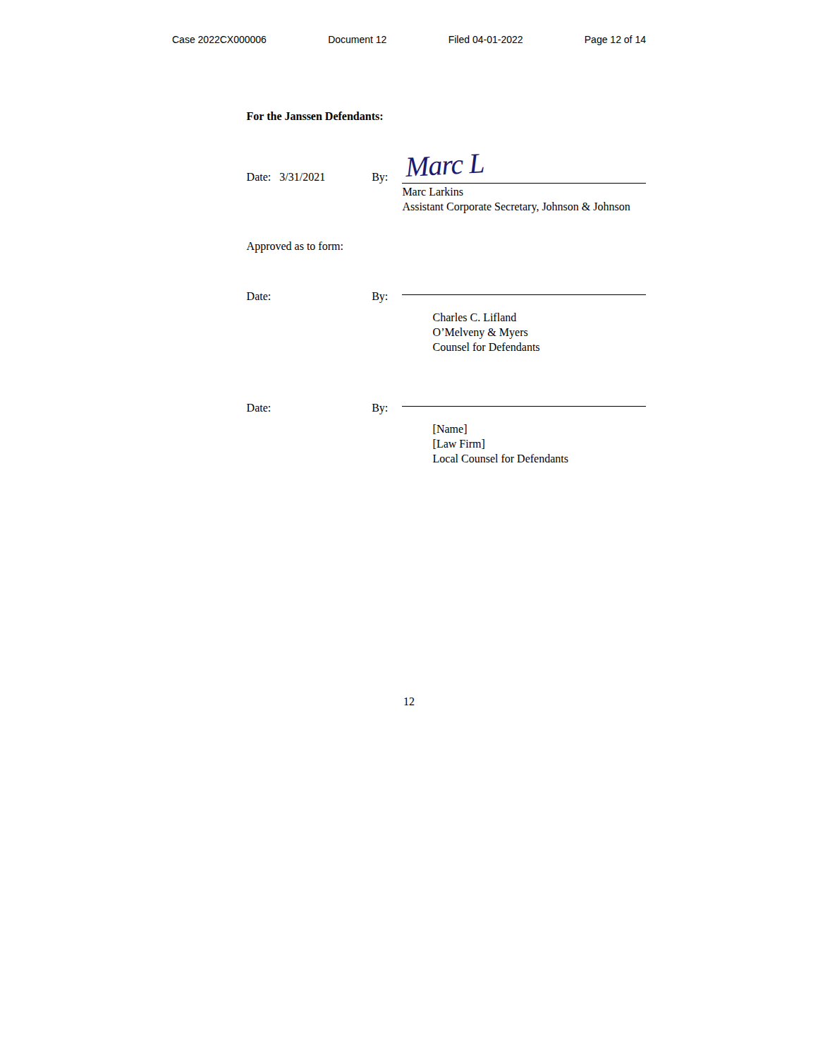Case 2022CX000006 Document 12 Filed 04-01-2022 Page 12 of 14
For the Janssen Defendants:
Date: 3/31/2021
By:
Marc L
Marc Larkins
Assistant Corporate Secretary, Johnson & Johnson
Approved as to form:
Date:
By:
Charles C. Lifland
O’Melveny & Myers
Counsel for Defendants
Date:
By:
[Name]
[Law Firm]
Local Counsel for Defendants
12